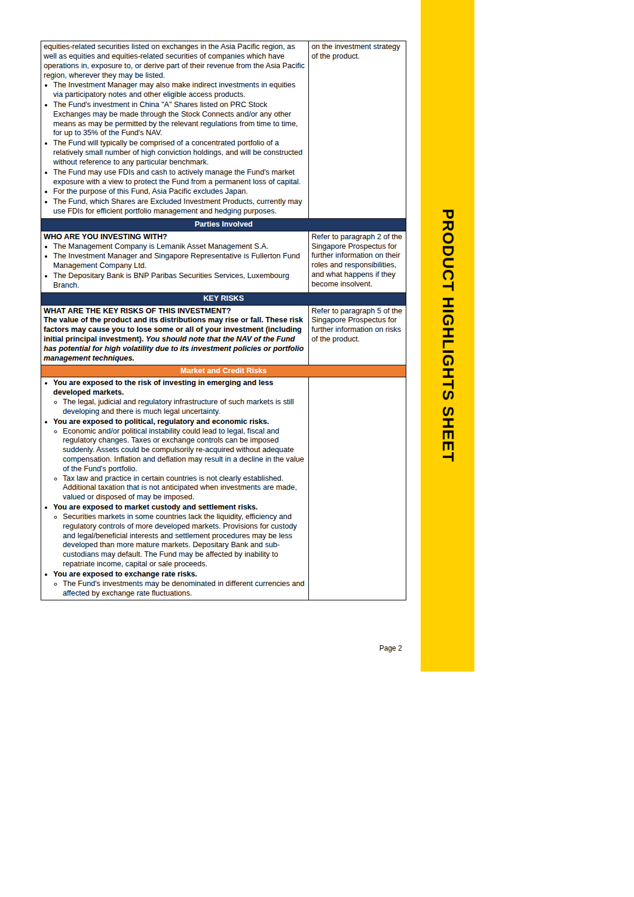PRODUCT HIGHLIGHTS SHEET
| equities-related securities listed on exchanges in the Asia Pacific region, as well as equities and equities-related securities of companies which have operations in, exposure to, or derive part of their revenue from the Asia Pacific region, wherever they may be listed. The Investment Manager may also make indirect investments in equities via participatory notes and other eligible access products. The Fund's investment in China "A" Shares listed on PRC Stock Exchanges may be made through the Stock Connects and/or any other means as may be permitted by the relevant regulations from time to time, for up to 35% of the Fund's NAV. The Fund will typically be comprised of a concentrated portfolio of a relatively small number of high conviction holdings, and will be constructed without reference to any particular benchmark. The Fund may use FDIs and cash to actively manage the Fund's market exposure with a view to protect the Fund from a permanent loss of capital. For the purpose of this Fund, Asia Pacific excludes Japan. The Fund, which Shares are Excluded Investment Products, currently may use FDIs for efficient portfolio management and hedging purposes. | on the investment strategy of the product. |
| Parties Involved |
| WHO ARE YOU INVESTING WITH? The Management Company is Lemanik Asset Management S.A. The Investment Manager and Singapore Representative is Fullerton Fund Management Company Ltd. The Depositary Bank is BNP Paribas Securities Services, Luxembourg Branch. | Refer to paragraph 2 of the Singapore Prospectus for further information on their roles and responsibilities, and what happens if they become insolvent. |
| KEY RISKS |
| WHAT ARE THE KEY RISKS OF THIS INVESTMENT? The value of the product and its distributions may rise or fall. These risk factors may cause you to lose some or all of your investment (including initial principal investment). You should note that the NAV of the Fund has potential for high volatility due to its investment policies or portfolio management techniques. | Refer to paragraph 5 of the Singapore Prospectus for further information on risks of the product. |
| Market and Credit Risks |
| You are exposed to the risk of investing in emerging and less developed markets. The legal, judicial and regulatory infrastructure of such markets is still developing and there is much legal uncertainty. You are exposed to political, regulatory and economic risks. Economic and/or political instability could lead to legal, fiscal and regulatory changes. Taxes or exchange controls can be imposed suddenly. Assets could be compulsorily re-acquired without adequate compensation. Inflation and deflation may result in a decline in the value of the Fund's portfolio. Tax law and practice in certain countries is not clearly established. Additional taxation that is not anticipated when investments are made, valued or disposed of may be imposed. You are exposed to market custody and settlement risks. Securities markets in some countries lack the liquidity, efficiency and regulatory controls of more developed markets. Provisions for custody and legal/beneficial interests and settlement procedures may be less developed than more mature markets. Depositary Bank and sub-custodians may default. The Fund may be affected by inability to repatriate income, capital or sale proceeds. You are exposed to exchange rate risks. The Fund's investments may be denominated in different currencies and affected by exchange rate fluctuations. | |
Page 2